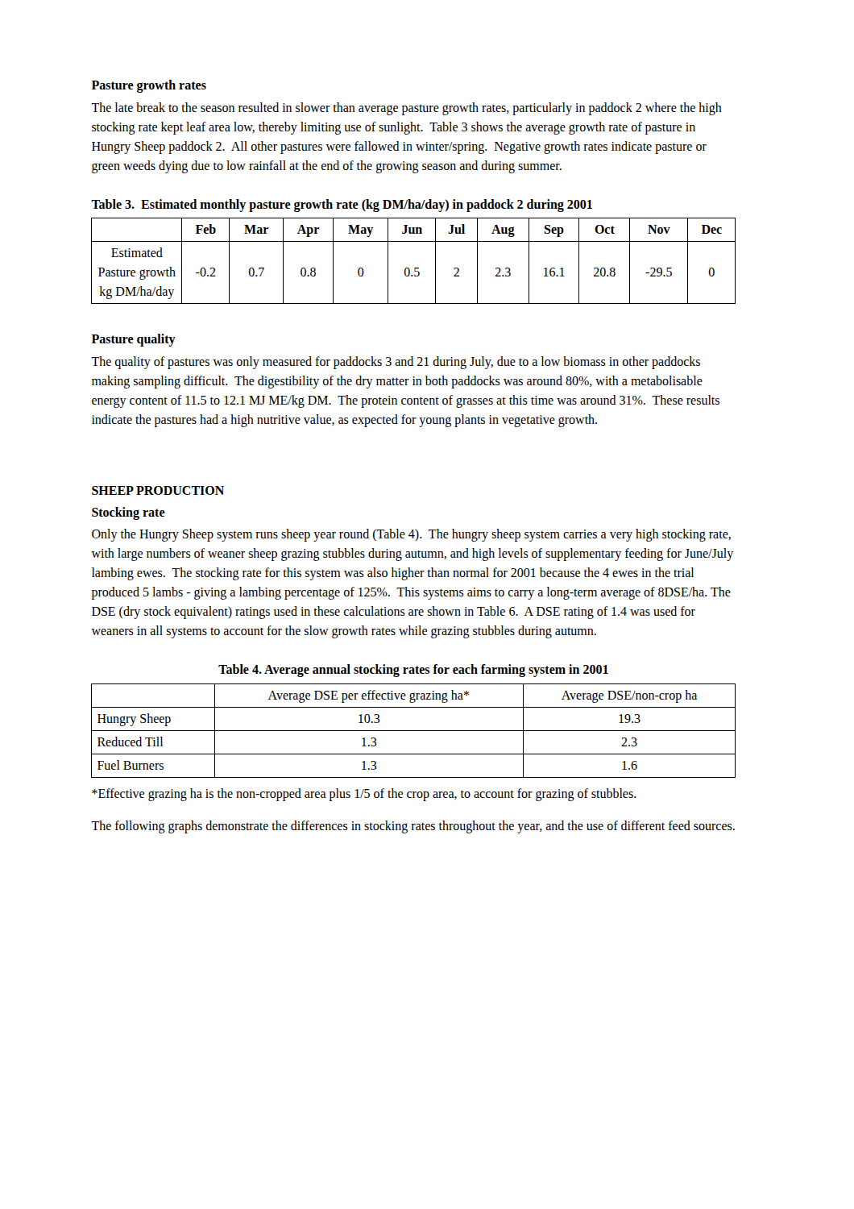Pasture growth rates
The late break to the season resulted in slower than average pasture growth rates, particularly in paddock 2 where the high stocking rate kept leaf area low, thereby limiting use of sunlight. Table 3 shows the average growth rate of pasture in Hungry Sheep paddock 2. All other pastures were fallowed in winter/spring. Negative growth rates indicate pasture or green weeds dying due to low rainfall at the end of the growing season and during summer.
Table 3. Estimated monthly pasture growth rate (kg DM/ha/day) in paddock 2 during 2001
| | Feb | Mar | Apr | May | Jun | Jul | Aug | Sep | Oct | Nov | Dec |
| --- | --- | --- | --- | --- | --- | --- | --- | --- | --- | --- | --- |
| Estimated Pasture growth kg DM/ha/day | -0.2 | 0.7 | 0.8 | 0 | 0.5 | 2 | 2.3 | 16.1 | 20.8 | -29.5 | 0 |
Pasture quality
The quality of pastures was only measured for paddocks 3 and 21 during July, due to a low biomass in other paddocks making sampling difficult. The digestibility of the dry matter in both paddocks was around 80%, with a metabolisable energy content of 11.5 to 12.1 MJ ME/kg DM. The protein content of grasses at this time was around 31%. These results indicate the pastures had a high nutritive value, as expected for young plants in vegetative growth.
SHEEP PRODUCTION
Stocking rate
Only the Hungry Sheep system runs sheep year round (Table 4). The hungry sheep system carries a very high stocking rate, with large numbers of weaner sheep grazing stubbles during autumn, and high levels of supplementary feeding for June/July lambing ewes. The stocking rate for this system was also higher than normal for 2001 because the 4 ewes in the trial produced 5 lambs - giving a lambing percentage of 125%. This systems aims to carry a long-term average of 8DSE/ha. The DSE (dry stock equivalent) ratings used in these calculations are shown in Table 6. A DSE rating of 1.4 was used for weaners in all systems to account for the slow growth rates while grazing stubbles during autumn.
Table 4. Average annual stocking rates for each farming system in 2001
| | Average DSE per effective grazing ha* | Average DSE/non-crop ha |
| --- | --- | --- |
| Hungry Sheep | 10.3 | 19.3 |
| Reduced Till | 1.3 | 2.3 |
| Fuel Burners | 1.3 | 1.6 |
*Effective grazing ha is the non-cropped area plus 1/5 of the crop area, to account for grazing of stubbles.
The following graphs demonstrate the differences in stocking rates throughout the year, and the use of different feed sources.